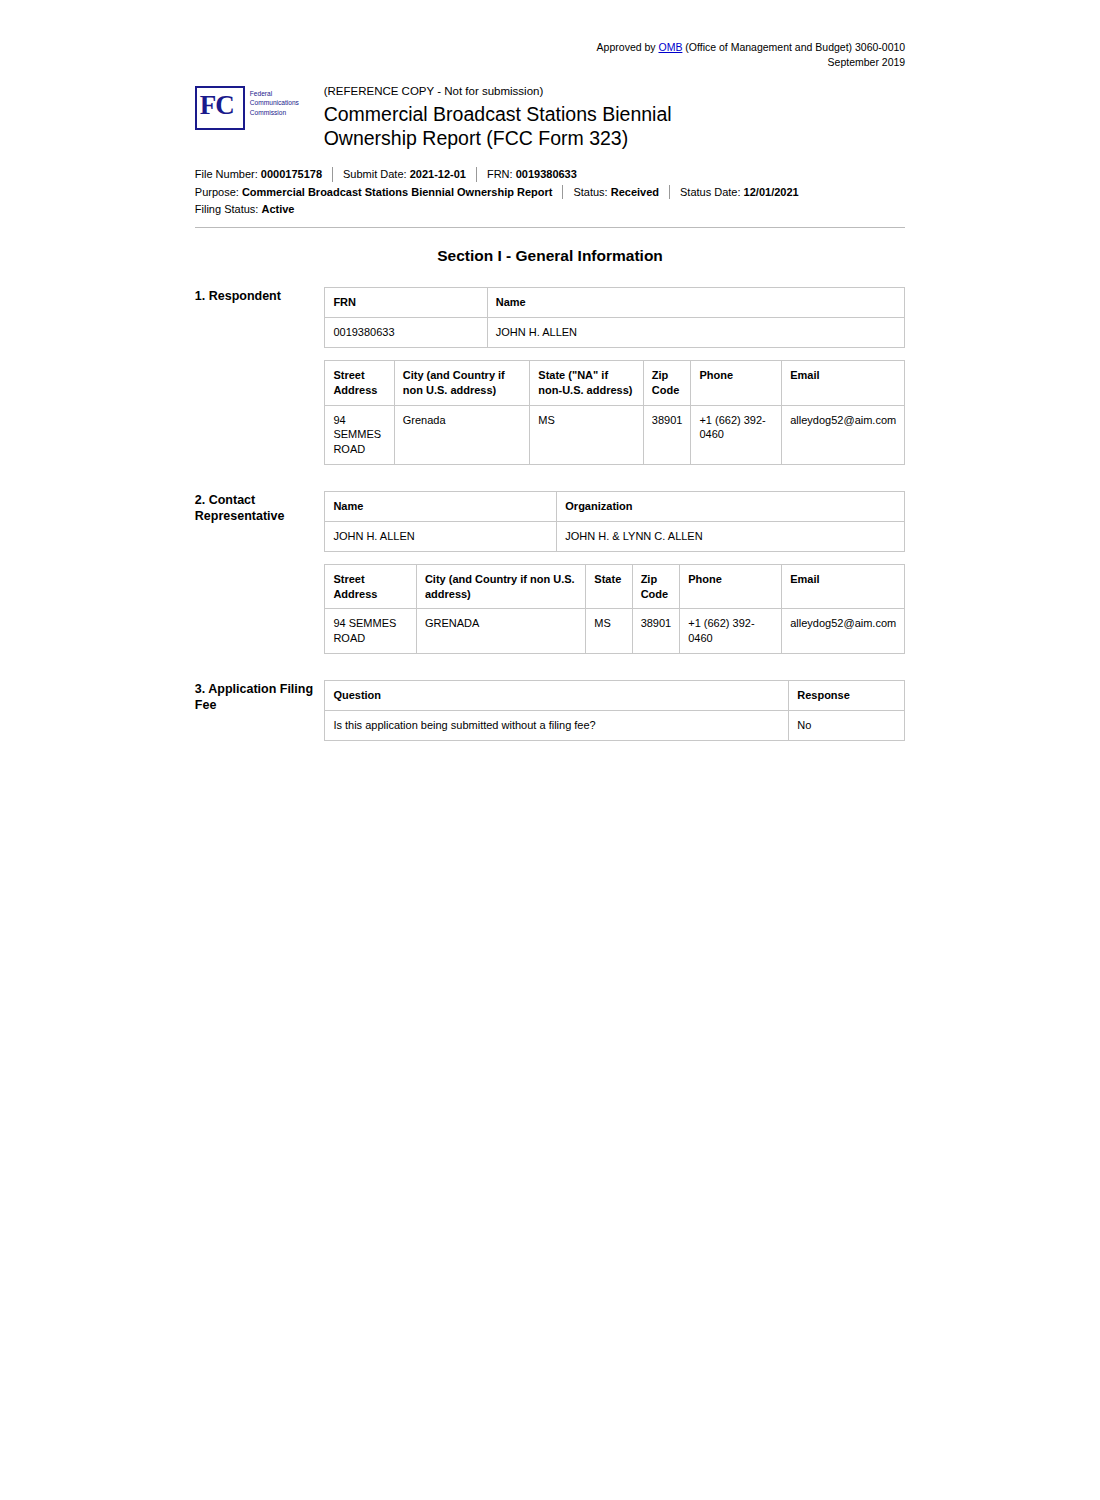Approved by OMB (Office of Management and Budget) 3060-0010
September 2019
FC
Federal
Communications
Commission
(REFERENCE COPY - Not for submission)
Commercial Broadcast Stations Biennial
Ownership Report (FCC Form 323)
File Number: 0000175178
Submit Date: 2021-12-01
FRN: 0019380633
Purpose: Commercial Broadcast Stations Biennial Ownership Report
Status: Received
Status Date: 12/01/2021
Filing Status: Active
Section I - General Information
1. Respondent
| FRN | Name |
| --- | --- |
| 0019380633 | JOHN H. ALLEN |
| Street Address | City (and Country if non U.S. address) | State ("NA" if non-U.S. address) | Zip Code | Phone | Email |
| --- | --- | --- | --- | --- | --- |
| 94 SEMMES ROAD | Grenada | MS | 38901 | +1 (662) 392-0460 | alleydog52@aim.com |
2. Contact Representative
| Name | Organization |
| --- | --- |
| JOHN H. ALLEN | JOHN H. & LYNN C. ALLEN |
| Street Address | City (and Country if non U.S. address) | State | Zip Code | Phone | Email |
| --- | --- | --- | --- | --- | --- |
| 94 SEMMES ROAD | GRENADA | MS | 38901 | +1 (662) 392-0460 | alleydog52@aim.com |
3. Application Filing Fee
| Question | Response |
| --- | --- |
| Is this application being submitted without a filing fee? | No |